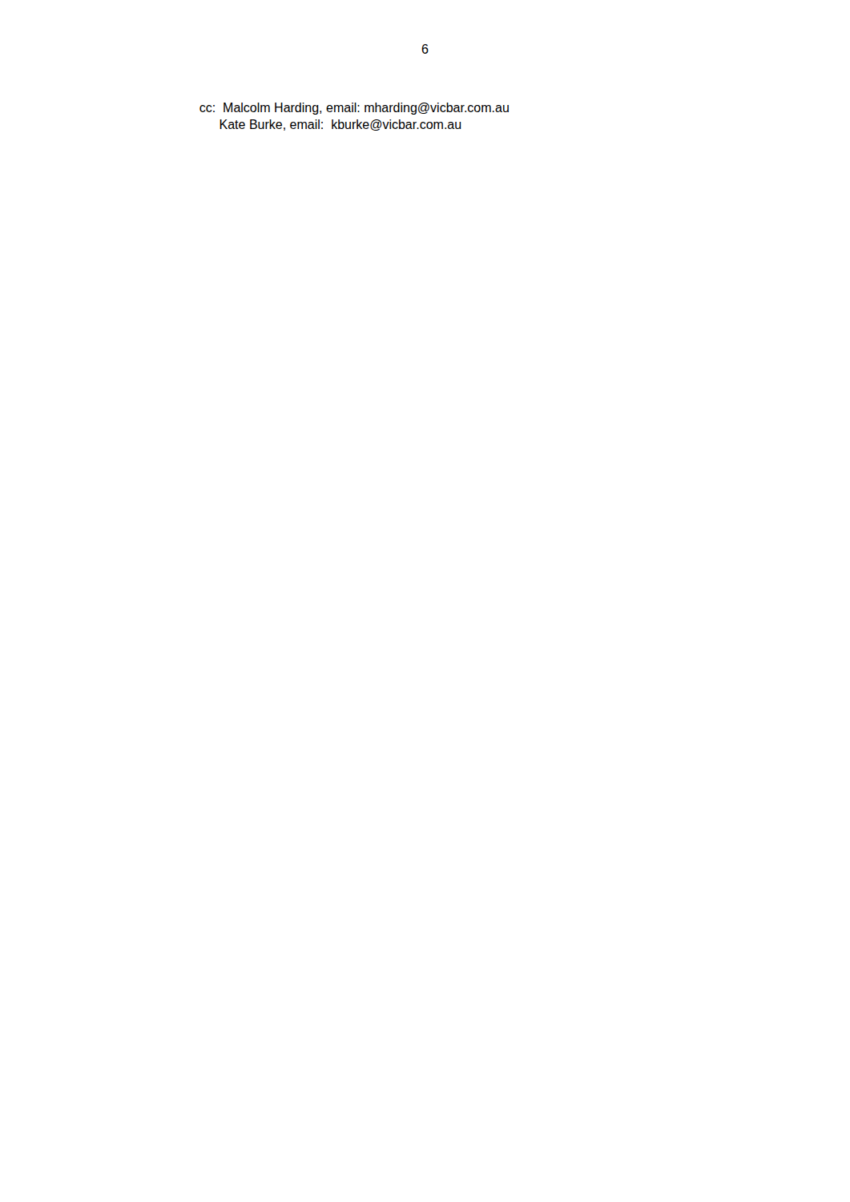6
cc: Malcolm Harding, email: mharding@vicbar.com.au
Kate Burke, email: kburke@vicbar.com.au